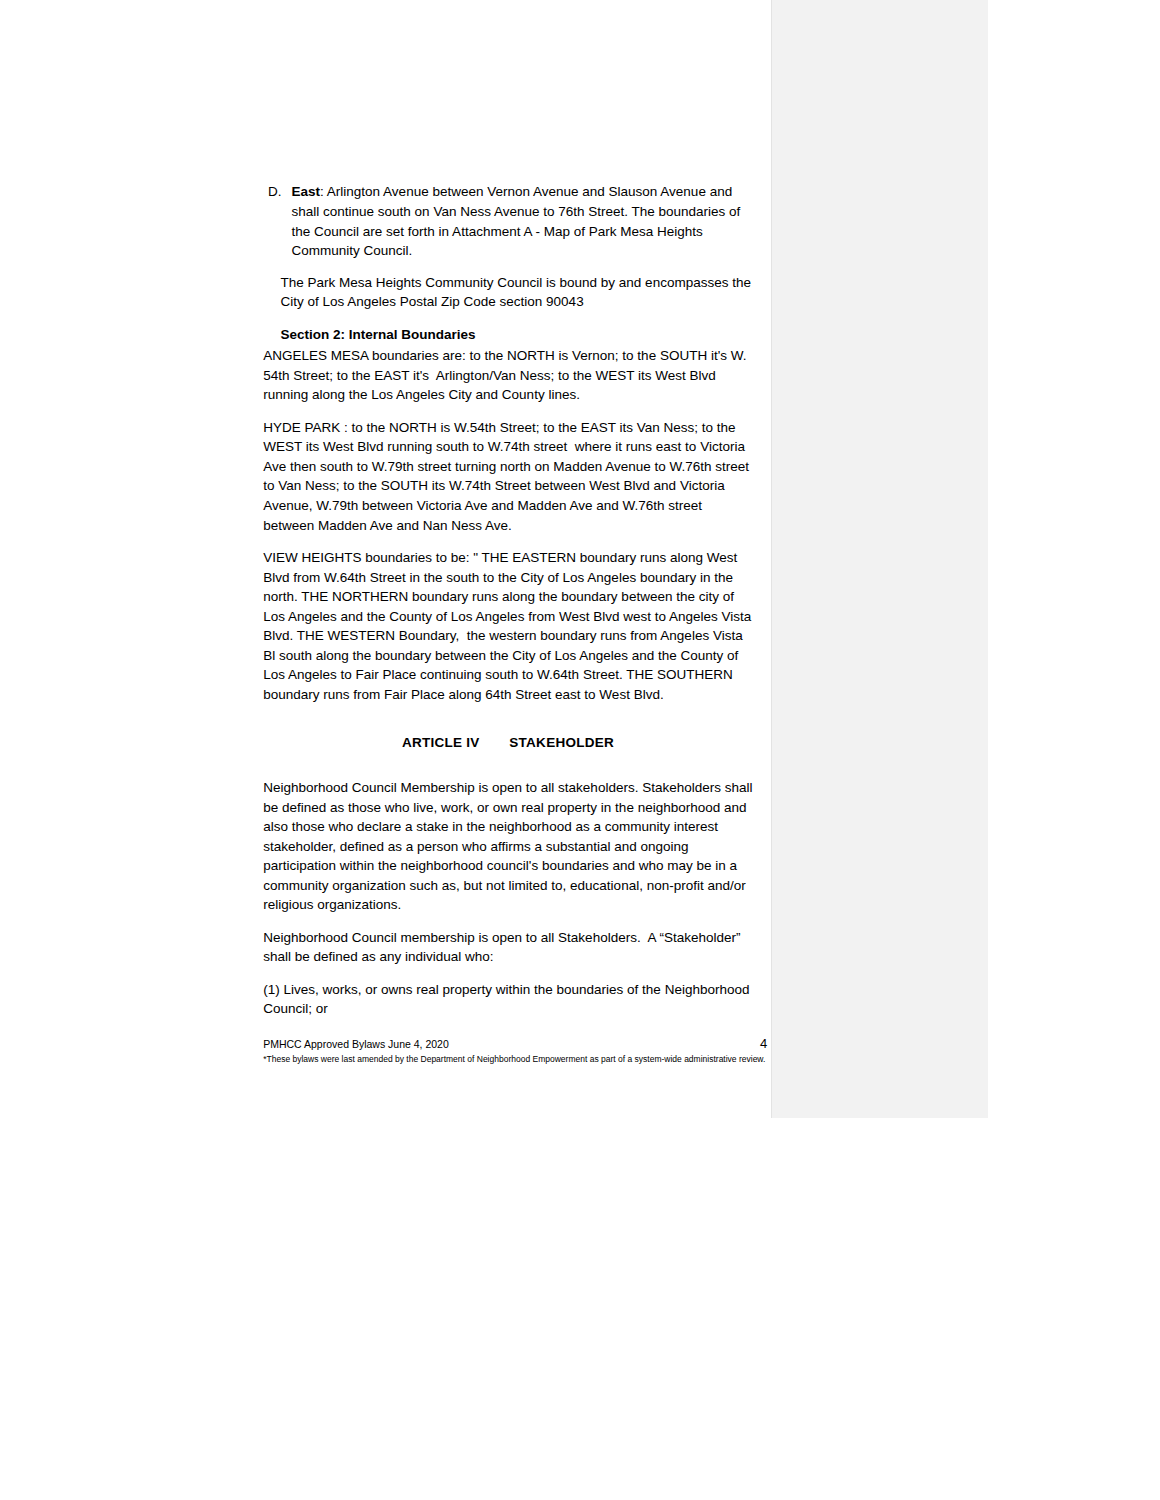D. East: Arlington Avenue between Vernon Avenue and Slauson Avenue and shall continue south on Van Ness Avenue to 76th Street. The boundaries of the Council are set forth in Attachment A - Map of Park Mesa Heights Community Council.
The Park Mesa Heights Community Council is bound by and encompasses the City of Los Angeles Postal Zip Code section 90043
Section 2: Internal Boundaries
ANGELES MESA boundaries are: to the NORTH is Vernon; to the SOUTH it's W. 54th Street; to the EAST it's Arlington/Van Ness; to the WEST its West Blvd running along the Los Angeles City and County lines.
HYDE PARK : to the NORTH is W.54th Street; to the EAST its Van Ness; to the WEST its West Blvd running south to W.74th street where it runs east to Victoria Ave then south to W.79th street turning north on Madden Avenue to W.76th street to Van Ness; to the SOUTH its W.74th Street between West Blvd and Victoria Avenue, W.79th between Victoria Ave and Madden Ave and W.76th street between Madden Ave and Nan Ness Ave.
VIEW HEIGHTS boundaries to be: " THE EASTERN boundary runs along West Blvd from W.64th Street in the south to the City of Los Angeles boundary in the north. THE NORTHERN boundary runs along the boundary between the city of Los Angeles and the County of Los Angeles from West Blvd west to Angeles Vista Blvd. THE WESTERN Boundary, the western boundary runs from Angeles Vista Bl south along the boundary between the City of Los Angeles and the County of Los Angeles to Fair Place continuing south to W.64th Street. THE SOUTHERN boundary runs from Fair Place along 64th Street east to West Blvd.
ARTICLE IV STAKEHOLDER
Neighborhood Council Membership is open to all stakeholders. Stakeholders shall be defined as those who live, work, or own real property in the neighborhood and also those who declare a stake in the neighborhood as a community interest stakeholder, defined as a person who affirms a substantial and ongoing participation within the neighborhood council's boundaries and who may be in a community organization such as, but not limited to, educational, non-profit and/or religious organizations.
Neighborhood Council membership is open to all Stakeholders. A “Stakeholder” shall be defined as any individual who:
(1) Lives, works, or owns real property within the boundaries of the Neighborhood Council; or
4
PMHCC Approved Bylaws June 4, 2020
*These bylaws were last amended by the Department of Neighborhood Empowerment as part of a system-wide administrative review.